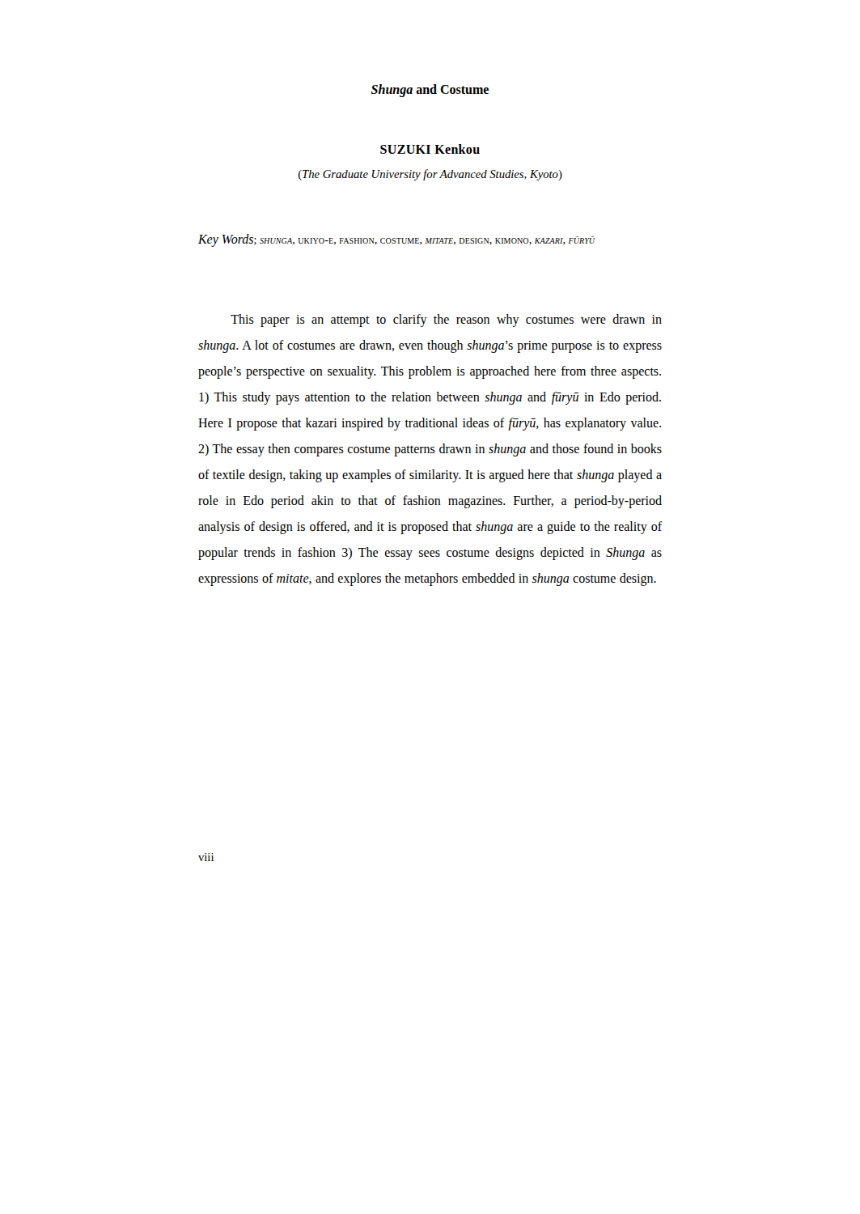Shunga and Costume
SUZUKI Kenkou
(The Graduate University for Advanced Studies, Kyoto)
Key Words; shunga, ukiyo-e, fashion, costume, mitate, design, kimono, kazari, fūryū
This paper is an attempt to clarify the reason why costumes were drawn in shunga. A lot of costumes are drawn, even though shunga’s prime purpose is to express people’s perspective on sexuality. This problem is approached here from three aspects. 1) This study pays attention to the relation between shunga and fūryū in Edo period. Here I propose that kazari inspired by traditional ideas of fūryū, has explanatory value. 2) The essay then compares costume patterns drawn in shunga and those found in books of textile design, taking up examples of similarity. It is argued here that shunga played a role in Edo period akin to that of fashion magazines. Further, a period-by-period analysis of design is offered, and it is proposed that shunga are a guide to the reality of popular trends in fashion 3) The essay sees costume designs depicted in Shunga as expressions of mitate, and explores the metaphors embedded in shunga costume design.
viii